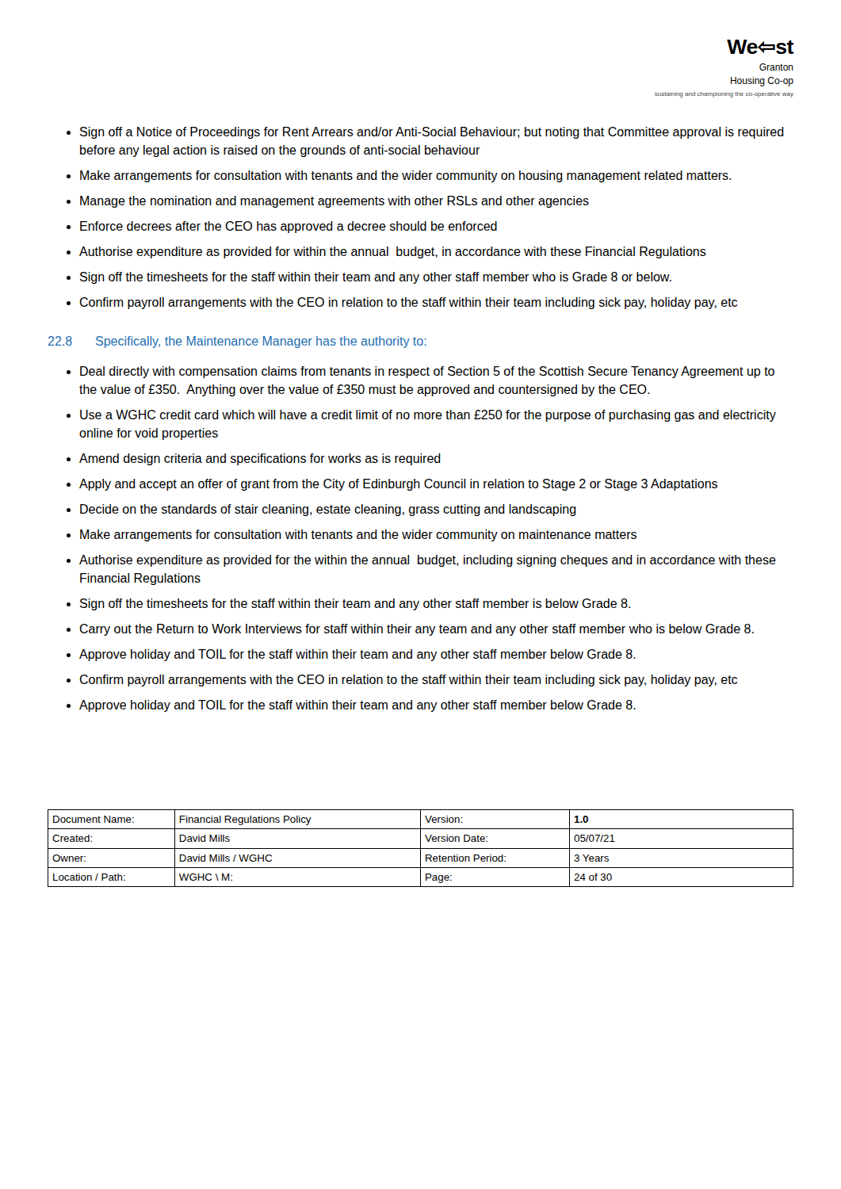We⇦st
Granton
Housing Co-op
sustaining and championing the co-operative way
Sign off a Notice of Proceedings for Rent Arrears and/or Anti-Social Behaviour; but noting that Committee approval is required before any legal action is raised on the grounds of anti-social behaviour
Make arrangements for consultation with tenants and the wider community on housing management related matters.
Manage the nomination and management agreements with other RSLs and other agencies
Enforce decrees after the CEO has approved a decree should be enforced
Authorise expenditure as provided for within the annual budget, in accordance with these Financial Regulations
Sign off the timesheets for the staff within their team and any other staff member who is Grade 8 or below.
Confirm payroll arrangements with the CEO in relation to the staff within their team including sick pay, holiday pay, etc
22.8 Specifically, the Maintenance Manager has the authority to:
Deal directly with compensation claims from tenants in respect of Section 5 of the Scottish Secure Tenancy Agreement up to the value of £350. Anything over the value of £350 must be approved and countersigned by the CEO.
Use a WGHC credit card which will have a credit limit of no more than £250 for the purpose of purchasing gas and electricity online for void properties
Amend design criteria and specifications for works as is required
Apply and accept an offer of grant from the City of Edinburgh Council in relation to Stage 2 or Stage 3 Adaptations
Decide on the standards of stair cleaning, estate cleaning, grass cutting and landscaping
Make arrangements for consultation with tenants and the wider community on maintenance matters
Authorise expenditure as provided for the within the annual budget, including signing cheques and in accordance with these Financial Regulations
Sign off the timesheets for the staff within their team and any other staff member is below Grade 8.
Carry out the Return to Work Interviews for staff within their any team and any other staff member who is below Grade 8.
Approve holiday and TOIL for the staff within their team and any other staff member below Grade 8.
Confirm payroll arrangements with the CEO in relation to the staff within their team including sick pay, holiday pay, etc
Approve holiday and TOIL for the staff within their team and any other staff member below Grade 8.
| Document Name: | Financial Regulations Policy | Version: | 1.0 |
| Created: | David Mills | Version Date: | 05/07/21 |
| Owner: | David Mills / WGHC | Retention Period: | 3 Years |
| Location / Path: | WGHC \ M: | Page: | 24 of 30 |